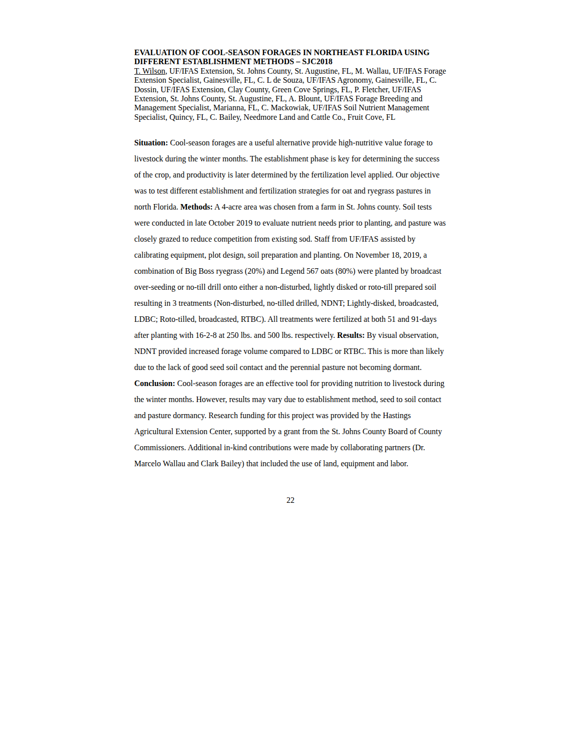EVALUATION OF COOL-SEASON FORAGES IN NORTHEAST FLORIDA USING DIFFERENT ESTABLISHMENT METHODS – SJC2018
T. Wilson, UF/IFAS Extension, St. Johns County, St. Augustine, FL, M. Wallau, UF/IFAS Forage Extension Specialist, Gainesville, FL, C. L de Souza, UF/IFAS Agronomy, Gainesville, FL, C. Dossin, UF/IFAS Extension, Clay County, Green Cove Springs, FL, P. Fletcher, UF/IFAS Extension, St. Johns County, St. Augustine, FL, A. Blount, UF/IFAS Forage Breeding and Management Specialist, Marianna, FL, C. Mackowiak, UF/IFAS Soil Nutrient Management Specialist, Quincy, FL, C. Bailey, Needmore Land and Cattle Co., Fruit Cove, FL
Situation: Cool-season forages are a useful alternative provide high-nutritive value forage to livestock during the winter months. The establishment phase is key for determining the success of the crop, and productivity is later determined by the fertilization level applied. Our objective was to test different establishment and fertilization strategies for oat and ryegrass pastures in north Florida. Methods: A 4-acre area was chosen from a farm in St. Johns county. Soil tests were conducted in late October 2019 to evaluate nutrient needs prior to planting, and pasture was closely grazed to reduce competition from existing sod. Staff from UF/IFAS assisted by calibrating equipment, plot design, soil preparation and planting. On November 18, 2019, a combination of Big Boss ryegrass (20%) and Legend 567 oats (80%) were planted by broadcast over-seeding or no-till drill onto either a non-disturbed, lightly disked or roto-till prepared soil resulting in 3 treatments (Non-disturbed, no-tilled drilled, NDNT; Lightly-disked, broadcasted, LDBC; Roto-tilled, broadcasted, RTBC). All treatments were fertilized at both 51 and 91-days after planting with 16-2-8 at 250 lbs. and 500 lbs. respectively. Results: By visual observation, NDNT provided increased forage volume compared to LDBC or RTBC. This is more than likely due to the lack of good seed soil contact and the perennial pasture not becoming dormant. Conclusion: Cool-season forages are an effective tool for providing nutrition to livestock during the winter months. However, results may vary due to establishment method, seed to soil contact and pasture dormancy. Research funding for this project was provided by the Hastings Agricultural Extension Center, supported by a grant from the St. Johns County Board of County Commissioners. Additional in-kind contributions were made by collaborating partners (Dr. Marcelo Wallau and Clark Bailey) that included the use of land, equipment and labor.
22